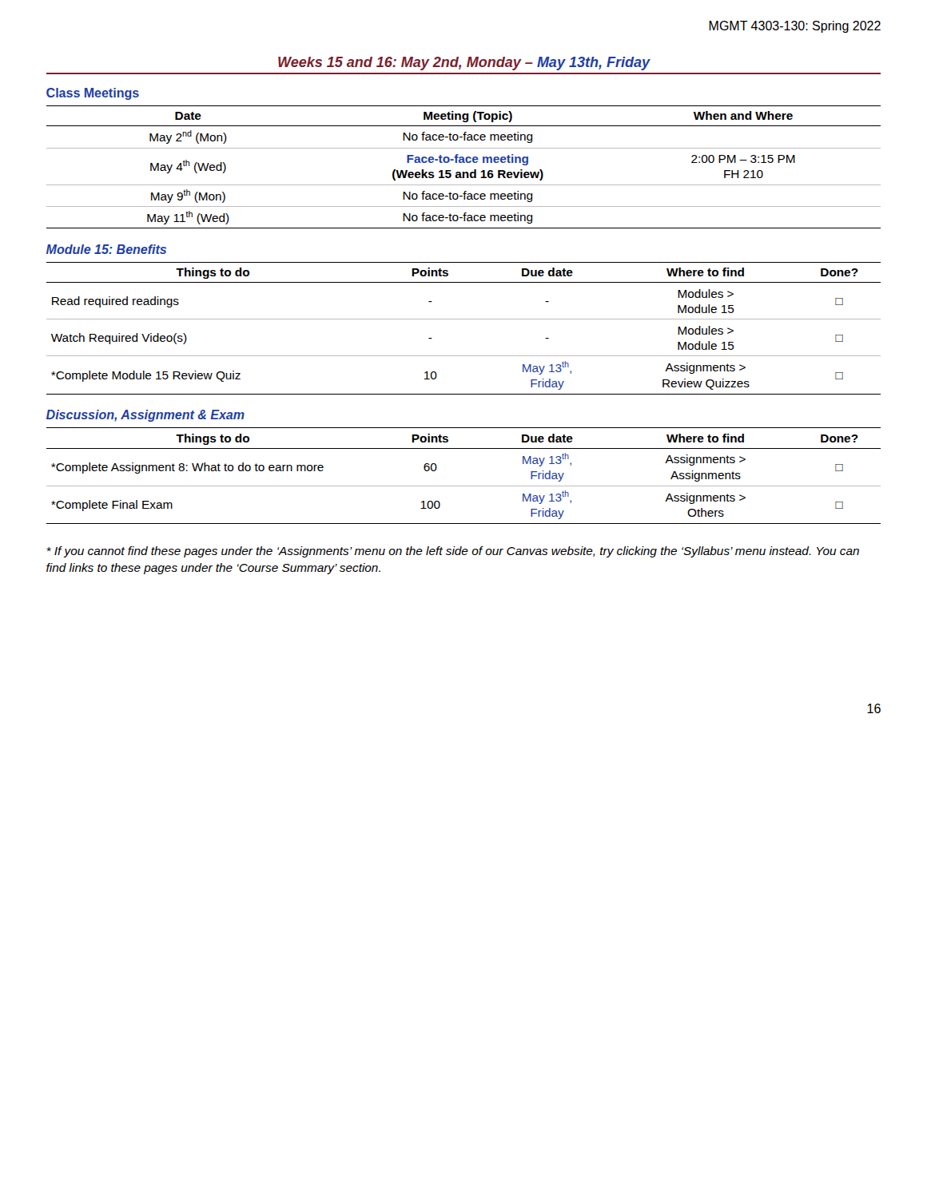MGMT 4303-130: Spring 2022
Weeks 15 and 16: May 2nd, Monday – May 13th, Friday
Class Meetings
| Date | Meeting (Topic) | When and Where |
| --- | --- | --- |
| May 2 nd (Mon) | No face-to-face meeting | |
| May 4 th (Wed) | Face-to-face meeting (Weeks 15 and 16 Review) | 2:00 PM – 3:15 PM FH 210 |
| May 9 th (Mon) | No face-to-face meeting | |
| May 11 th (Wed) | No face-to-face meeting | |
Module 15: Benefits
| Things to do | Points | Due date | Where to find | Done? |
| --- | --- | --- | --- | --- |
| Read required readings | - | - | Modules > Module 15 | □ |
| Watch Required Video(s) | - | - | Modules > Module 15 | □ |
| *Complete Module 15 Review Quiz | 10 | May 13 th , Friday | Assignments > Review Quizzes | □ |
Discussion, Assignment & Exam
| Things to do | Points | Due date | Where to find | Done? |
| --- | --- | --- | --- | --- |
| *Complete Assignment 8: What to do to earn more | 60 | May 13 th , Friday | Assignments > Assignments | □ |
| *Complete Final Exam | 100 | May 13 th , Friday | Assignments > Others | □ |
* If you cannot find these pages under the ‘Assignments’ menu on the left side of our Canvas website, try clicking the ‘Syllabus’ menu instead. You can find links to these pages under the ‘Course Summary’ section.
16